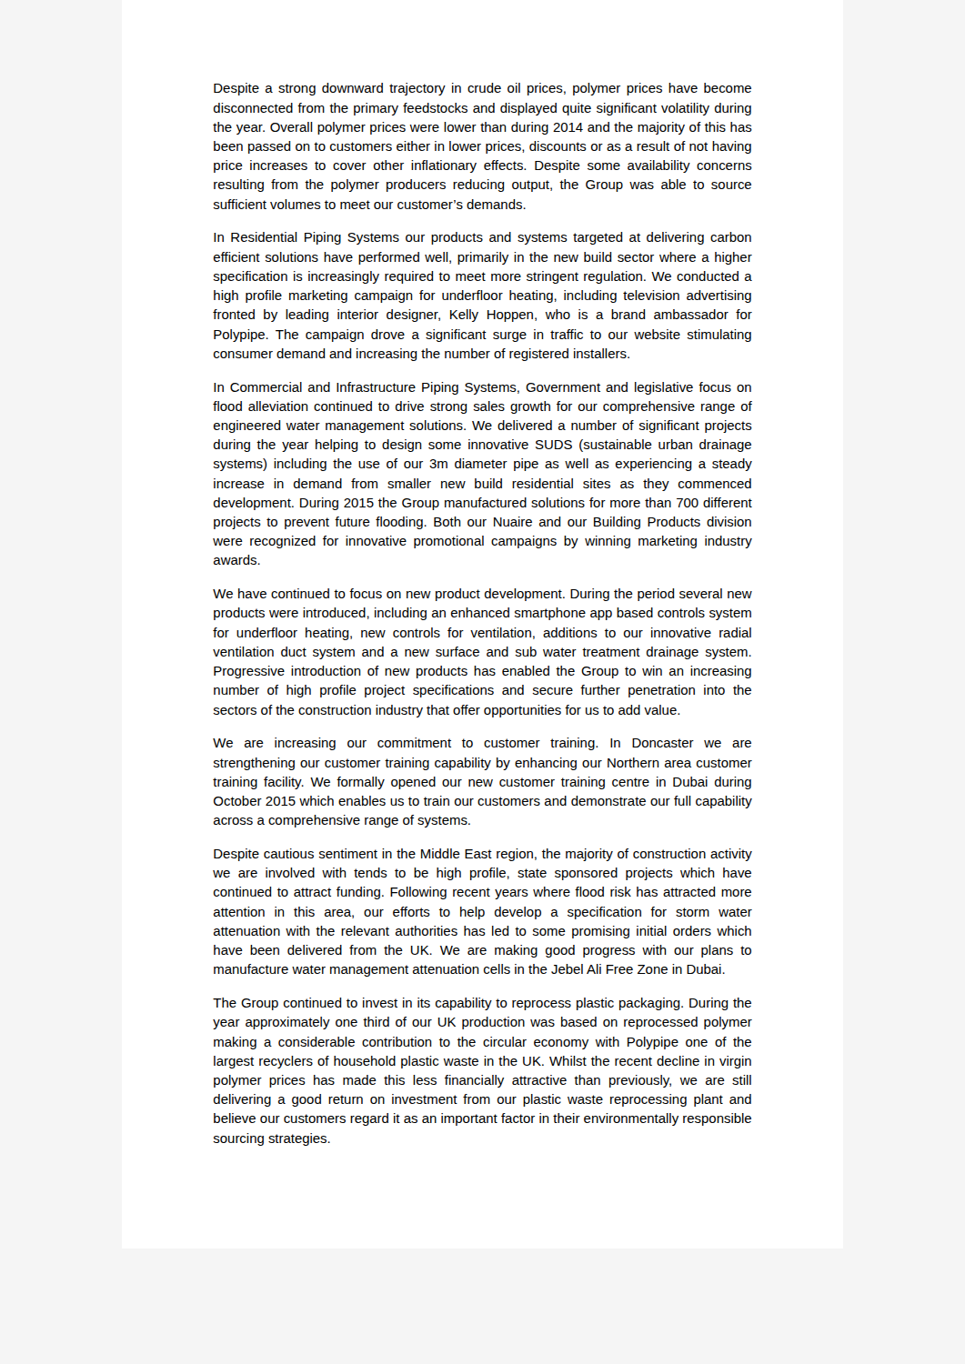Despite a strong downward trajectory in crude oil prices, polymer prices have become disconnected from the primary feedstocks and displayed quite significant volatility during the year. Overall polymer prices were lower than during 2014 and the majority of this has been passed on to customers either in lower prices, discounts or as a result of not having price increases to cover other inflationary effects. Despite some availability concerns resulting from the polymer producers reducing output, the Group was able to source sufficient volumes to meet our customer’s demands.
In Residential Piping Systems our products and systems targeted at delivering carbon efficient solutions have performed well, primarily in the new build sector where a higher specification is increasingly required to meet more stringent regulation. We conducted a high profile marketing campaign for underfloor heating, including television advertising fronted by leading interior designer, Kelly Hoppen, who is a brand ambassador for Polypipe. The campaign drove a significant surge in traffic to our website stimulating consumer demand and increasing the number of registered installers.
In Commercial and Infrastructure Piping Systems, Government and legislative focus on flood alleviation continued to drive strong sales growth for our comprehensive range of engineered water management solutions. We delivered a number of significant projects during the year helping to design some innovative SUDS (sustainable urban drainage systems) including the use of our 3m diameter pipe as well as experiencing a steady increase in demand from smaller new build residential sites as they commenced development. During 2015 the Group manufactured solutions for more than 700 different projects to prevent future flooding. Both our Nuaire and our Building Products division were recognized for innovative promotional campaigns by winning marketing industry awards.
We have continued to focus on new product development. During the period several new products were introduced, including an enhanced smartphone app based controls system for underfloor heating, new controls for ventilation, additions to our innovative radial ventilation duct system and a new surface and sub water treatment drainage system. Progressive introduction of new products has enabled the Group to win an increasing number of high profile project specifications and secure further penetration into the sectors of the construction industry that offer opportunities for us to add value.
We are increasing our commitment to customer training. In Doncaster we are strengthening our customer training capability by enhancing our Northern area customer training facility. We formally opened our new customer training centre in Dubai during October 2015 which enables us to train our customers and demonstrate our full capability across a comprehensive range of systems.
Despite cautious sentiment in the Middle East region, the majority of construction activity we are involved with tends to be high profile, state sponsored projects which have continued to attract funding. Following recent years where flood risk has attracted more attention in this area, our efforts to help develop a specification for storm water attenuation with the relevant authorities has led to some promising initial orders which have been delivered from the UK. We are making good progress with our plans to manufacture water management attenuation cells in the Jebel Ali Free Zone in Dubai.
The Group continued to invest in its capability to reprocess plastic packaging. During the year approximately one third of our UK production was based on reprocessed polymer making a considerable contribution to the circular economy with Polypipe one of the largest recyclers of household plastic waste in the UK. Whilst the recent decline in virgin polymer prices has made this less financially attractive than previously, we are still delivering a good return on investment from our plastic waste reprocessing plant and believe our customers regard it as an important factor in their environmentally responsible sourcing strategies.